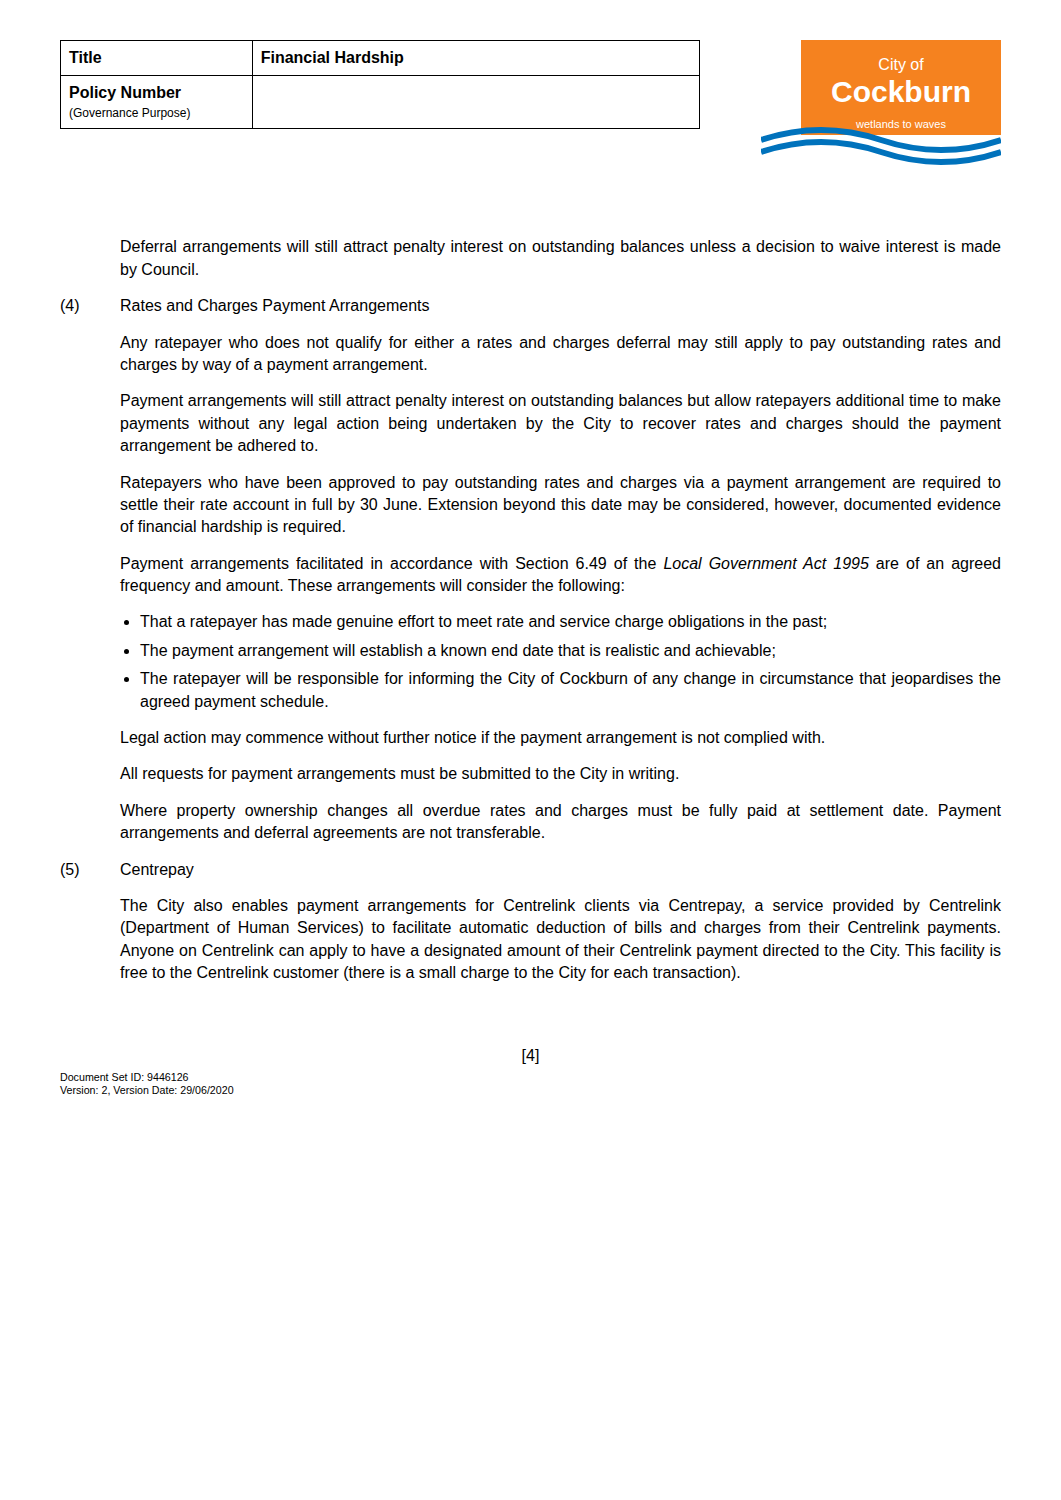| Title | Financial Hardship |
| Policy Number (Governance Purpose) | |
Deferral arrangements will still attract penalty interest on outstanding balances unless a decision to waive interest is made by Council.
(4)
Rates and Charges Payment Arrangements
Any ratepayer who does not qualify for either a rates and charges deferral may still apply to pay outstanding rates and charges by way of a payment arrangement.
Payment arrangements will still attract penalty interest on outstanding balances but allow ratepayers additional time to make payments without any legal action being undertaken by the City to recover rates and charges should the payment arrangement be adhered to.
Ratepayers who have been approved to pay outstanding rates and charges via a payment arrangement are required to settle their rate account in full by 30 June. Extension beyond this date may be considered, however, documented evidence of financial hardship is required.
Payment arrangements facilitated in accordance with Section 6.49 of the Local Government Act 1995 are of an agreed frequency and amount. These arrangements will consider the following:
That a ratepayer has made genuine effort to meet rate and service charge obligations in the past;
The payment arrangement will establish a known end date that is realistic and achievable;
The ratepayer will be responsible for informing the City of Cockburn of any change in circumstance that jeopardises the agreed payment schedule.
Legal action may commence without further notice if the payment arrangement is not complied with.
All requests for payment arrangements must be submitted to the City in writing.
Where property ownership changes all overdue rates and charges must be fully paid at settlement date. Payment arrangements and deferral agreements are not transferable.
(5)
Centrepay
The City also enables payment arrangements for Centrelink clients via Centrepay, a service provided by Centrelink (Department of Human Services) to facilitate automatic deduction of bills and charges from their Centrelink payments. Anyone on Centrelink can apply to have a designated amount of their Centrelink payment directed to the City. This facility is free to the Centrelink customer (there is a small charge to the City for each transaction).
[4]
Document Set ID: 9446126
Version: 2, Version Date: 29/06/2020